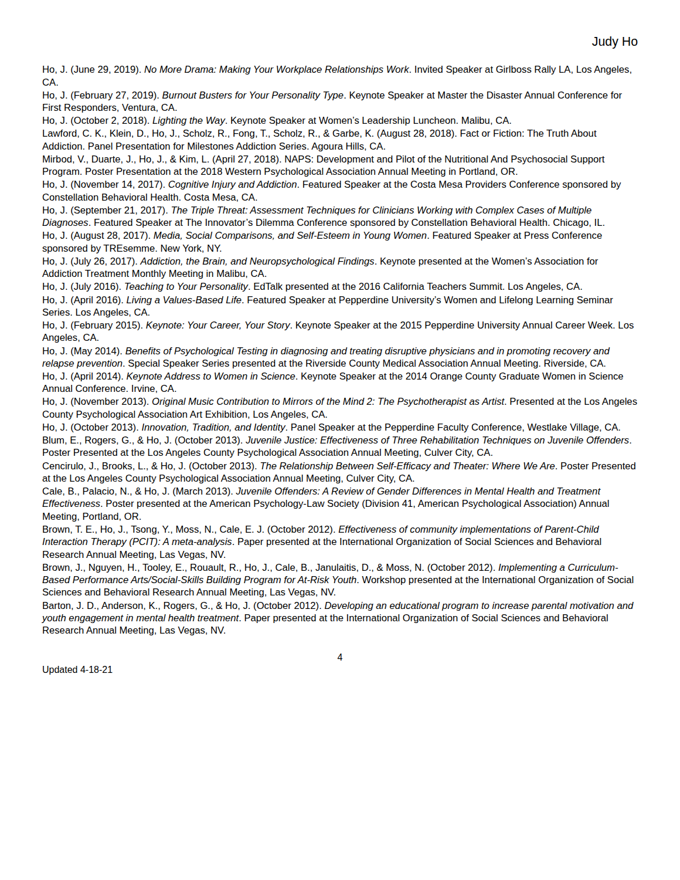Judy Ho
Ho, J. (June 29, 2019). No More Drama: Making Your Workplace Relationships Work. Invited Speaker at Girlboss Rally LA, Los Angeles, CA.
Ho, J. (February 27, 2019). Burnout Busters for Your Personality Type. Keynote Speaker at Master the Disaster Annual Conference for First Responders, Ventura, CA.
Ho, J. (October 2, 2018). Lighting the Way. Keynote Speaker at Women’s Leadership Luncheon. Malibu, CA.
Lawford, C. K., Klein, D., Ho, J., Scholz, R., Fong, T., Scholz, R., & Garbe, K. (August 28, 2018). Fact or Fiction: The Truth About Addiction. Panel Presentation for Milestones Addiction Series. Agoura Hills, CA.
Mirbod, V., Duarte, J., Ho, J., & Kim, L. (April 27, 2018). NAPS: Development and Pilot of the Nutritional And Psychosocial Support Program. Poster Presentation at the 2018 Western Psychological Association Annual Meeting in Portland, OR.
Ho, J. (November 14, 2017). Cognitive Injury and Addiction. Featured Speaker at the Costa Mesa Providers Conference sponsored by Constellation Behavioral Health. Costa Mesa, CA.
Ho, J. (September 21, 2017). The Triple Threat: Assessment Techniques for Clinicians Working with Complex Cases of Multiple Diagnoses. Featured Speaker at The Innovator’s Dilemma Conference sponsored by Constellation Behavioral Health. Chicago, IL.
Ho, J. (August 28, 2017). Media, Social Comparisons, and Self-Esteem in Young Women. Featured Speaker at Press Conference sponsored by TREsemme. New York, NY.
Ho, J. (July 26, 2017). Addiction, the Brain, and Neuropsychological Findings. Keynote presented at the Women’s Association for Addiction Treatment Monthly Meeting in Malibu, CA.
Ho, J. (July 2016). Teaching to Your Personality. EdTalk presented at the 2016 California Teachers Summit. Los Angeles, CA.
Ho, J. (April 2016). Living a Values-Based Life. Featured Speaker at Pepperdine University’s Women and Lifelong Learning Seminar Series. Los Angeles, CA.
Ho, J. (February 2015). Keynote: Your Career, Your Story. Keynote Speaker at the 2015 Pepperdine University Annual Career Week. Los Angeles, CA.
Ho, J. (May 2014). Benefits of Psychological Testing in diagnosing and treating disruptive physicians and in promoting recovery and relapse prevention. Special Speaker Series presented at the Riverside County Medical Association Annual Meeting. Riverside, CA.
Ho, J. (April 2014). Keynote Address to Women in Science. Keynote Speaker at the 2014 Orange County Graduate Women in Science Annual Conference. Irvine, CA.
Ho, J. (November 2013). Original Music Contribution to Mirrors of the Mind 2: The Psychotherapist as Artist. Presented at the Los Angeles County Psychological Association Art Exhibition, Los Angeles, CA.
Ho, J. (October 2013). Innovation, Tradition, and Identity. Panel Speaker at the Pepperdine Faculty Conference, Westlake Village, CA.
Blum, E., Rogers, G., & Ho, J. (October 2013). Juvenile Justice: Effectiveness of Three Rehabilitation Techniques on Juvenile Offenders. Poster Presented at the Los Angeles County Psychological Association Annual Meeting, Culver City, CA.
Cencirulo, J., Brooks, L., & Ho, J. (October 2013). The Relationship Between Self-Efficacy and Theater: Where We Are. Poster Presented at the Los Angeles County Psychological Association Annual Meeting, Culver City, CA.
Cale, B., Palacio, N., & Ho, J. (March 2013). Juvenile Offenders: A Review of Gender Differences in Mental Health and Treatment Effectiveness. Poster presented at the American Psychology-Law Society (Division 41, American Psychological Association) Annual Meeting, Portland, OR.
Brown, T. E., Ho, J., Tsong, Y., Moss, N., Cale, E. J. (October 2012). Effectiveness of community implementations of Parent-Child Interaction Therapy (PCIT): A meta-analysis. Paper presented at the International Organization of Social Sciences and Behavioral Research Annual Meeting, Las Vegas, NV.
Brown, J., Nguyen, H., Tooley, E., Rouault, R., Ho, J., Cale, B., Janulaitis, D., & Moss, N. (October 2012). Implementing a Curriculum-Based Performance Arts/Social-Skills Building Program for At-Risk Youth. Workshop presented at the International Organization of Social Sciences and Behavioral Research Annual Meeting, Las Vegas, NV.
Barton, J. D., Anderson, K., Rogers, G., & Ho, J. (October 2012). Developing an educational program to increase parental motivation and youth engagement in mental health treatment. Paper presented at the International Organization of Social Sciences and Behavioral Research Annual Meeting, Las Vegas, NV.
4
Updated 4-18-21